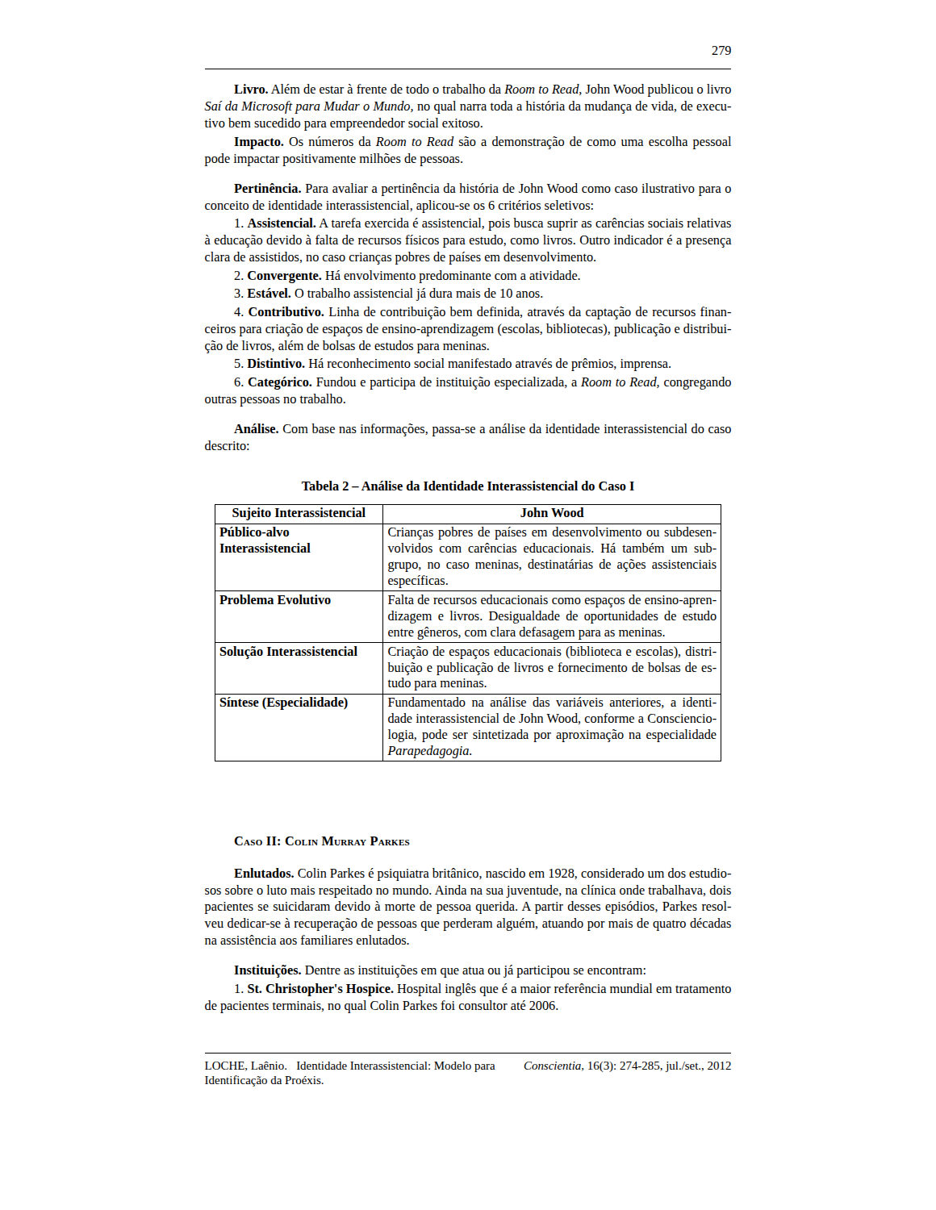279
Livro. Além de estar à frente de todo o trabalho da Room to Read, John Wood publicou o livro Saí da Microsoft para Mudar o Mundo, no qual narra toda a história da mudança de vida, de executivo bem sucedido para empreendedor social exitoso.
Impacto. Os números da Room to Read são a demonstração de como uma escolha pessoal pode impactar positivamente milhões de pessoas.
Pertinência. Para avaliar a pertinência da história de John Wood como caso ilustrativo para o conceito de identidade interassistencial, aplicou-se os 6 critérios seletivos:
1. Assistencial. A tarefa exercida é assistencial, pois busca suprir as carências sociais relativas à educação devido à falta de recursos físicos para estudo, como livros. Outro indicador é a presença clara de assistidos, no caso crianças pobres de países em desenvolvimento.
2. Convergente. Há envolvimento predominante com a atividade.
3. Estável. O trabalho assistencial já dura mais de 10 anos.
4. Contributivo. Linha de contribuição bem definida, através da captação de recursos financeiros para criação de espaços de ensino-aprendizagem (escolas, bibliotecas), publicação e distribuição de livros, além de bolsas de estudos para meninas.
5. Distintivo. Há reconhecimento social manifestado através de prêmios, imprensa.
6. Categórico. Fundou e participa de instituição especializada, a Room to Read, congregando outras pessoas no trabalho.
Análise. Com base nas informações, passa-se a análise da identidade interassistencial do caso descrito:
Tabela 2 – Análise da Identidade Interassistencial do Caso I
| Sujeito Interassistencial | John Wood |
| --- | --- |
| Público-alvo Interassistencial | Crianças pobres de países em desenvolvimento ou subdesenvolvidos com carências educacionais. Há também um subgrupo, no caso meninas, destinatárias de ações assistenciais específicas. |
| Problema Evolutivo | Falta de recursos educacionais como espaços de ensino-aprendizagem e livros. Desigualdade de oportunidades de estudo entre gêneros, com clara defasagem para as meninas. |
| Solução Interassistencial | Criação de espaços educacionais (biblioteca e escolas), distribuição e publicação de livros e fornecimento de bolsas de estudo para meninas. |
| Síntese (Especialidade) | Fundamentado na análise das variáveis anteriores, a identidade interassistencial de John Wood, conforme a Conscienciologia, pode ser sintetizada por aproximação na especialidade Parapedagogia. |
Caso II: Colin Murray Parkes
Enlutados. Colin Parkes é psiquiatra britânico, nascido em 1928, considerado um dos estudiosos sobre o luto mais respeitado no mundo. Ainda na sua juventude, na clínica onde trabalhava, dois pacientes se suicidaram devido à morte de pessoa querida. A partir desses episódios, Parkes resolveu dedicar-se à recuperação de pessoas que perderam alguém, atuando por mais de quatro décadas na assistência aos familiares enlutados.
Instituições. Dentre as instituições em que atua ou já participou se encontram:
1. St. Christopher's Hospice. Hospital inglês que é a maior referência mundial em tratamento de pacientes terminais, no qual Colin Parkes foi consultor até 2006.
LOCHE, Laênio. Identidade Interassistencial: Modelo para Identificação da Proéxis.
Conscientia, 16(3): 274-285, jul./set., 2012